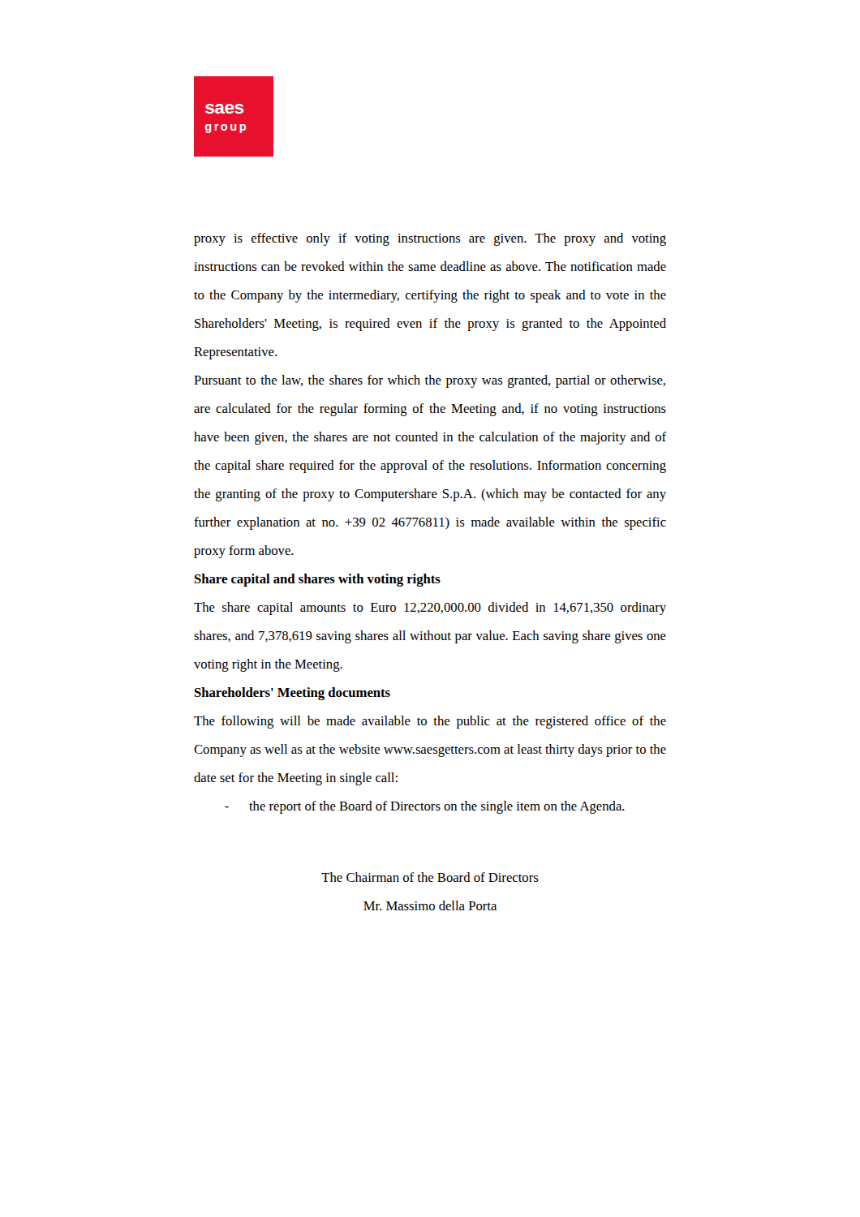saes
group
proxy is effective only if voting instructions are given. The proxy and voting instructions can be revoked within the same deadline as above. The notification made to the Company by the intermediary, certifying the right to speak and to vote in the Shareholders' Meeting, is required even if the proxy is granted to the Appointed Representative.
Pursuant to the law, the shares for which the proxy was granted, partial or otherwise, are calculated for the regular forming of the Meeting and, if no voting instructions have been given, the shares are not counted in the calculation of the majority and of the capital share required for the approval of the resolutions. Information concerning the granting of the proxy to Computershare S.p.A. (which may be contacted for any further explanation at no. +39 02 46776811) is made available within the specific proxy form above.
Share capital and shares with voting rights
The share capital amounts to Euro 12,220,000.00 divided in 14,671,350 ordinary shares, and 7,378,619 saving shares all without par value. Each saving share gives one voting right in the Meeting.
Shareholders' Meeting documents
The following will be made available to the public at the registered office of the Company as well as at the website www.saesgetters.com at least thirty days prior to the date set for the Meeting in single call:
- the report of the Board of Directors on the single item on the Agenda.
The Chairman of the Board of Directors
Mr. Massimo della Porta